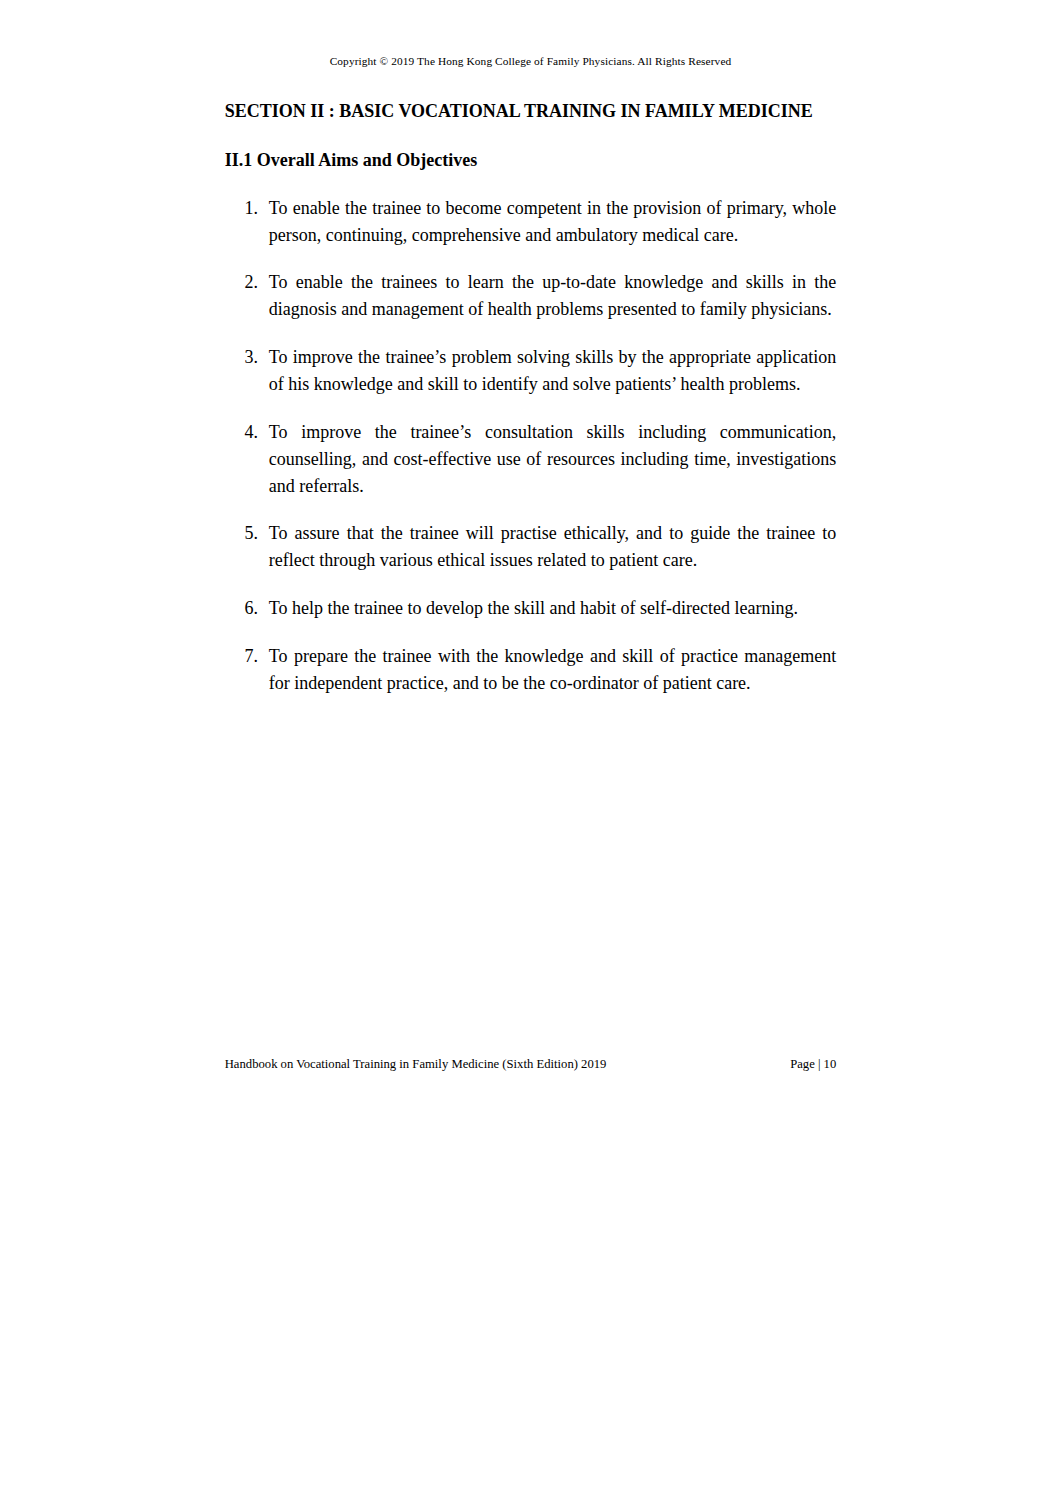Copyright © 2019 The Hong Kong College of Family Physicians. All Rights Reserved
SECTION II : BASIC VOCATIONAL TRAINING IN FAMILY MEDICINE
II.1 Overall Aims and Objectives
To enable the trainee to become competent in the provision of primary, whole person, continuing, comprehensive and ambulatory medical care.
To enable the trainees to learn the up-to-date knowledge and skills in the diagnosis and management of health problems presented to family physicians.
To improve the trainee’s problem solving skills by the appropriate application of his knowledge and skill to identify and solve patients’ health problems.
To improve the trainee’s consultation skills including communication, counselling, and cost-effective use of resources including time, investigations and referrals.
To assure that the trainee will practise ethically, and to guide the trainee to reflect through various ethical issues related to patient care.
To help the trainee to develop the skill and habit of self-directed learning.
To prepare the trainee with the knowledge and skill of practice management for independent practice, and to be the co-ordinator of patient care.
Handbook on Vocational Training in Family Medicine (Sixth Edition) 2019 Page | 10